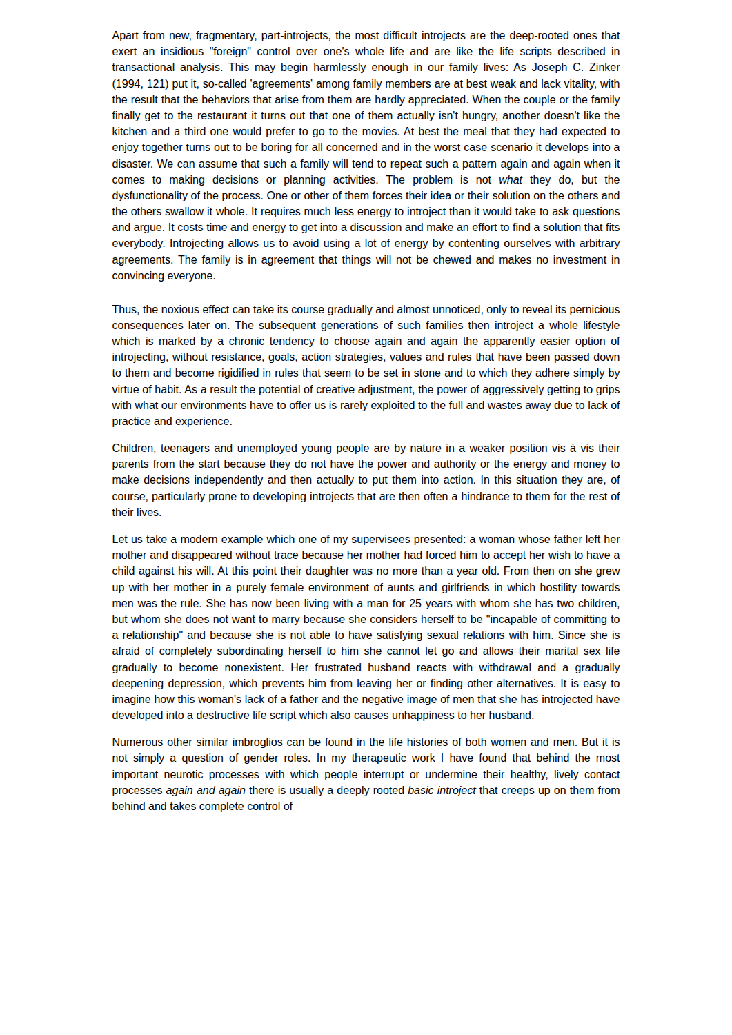Apart from new, fragmentary, part-introjects, the most difficult introjects are the deep-rooted ones that exert an insidious "foreign" control over one's whole life and are like the life scripts described in transactional analysis. This may begin harmlessly enough in our family lives: As Joseph C. Zinker (1994, 121) put it, so-called 'agreements' among family members are at best weak and lack vitality, with the result that the behaviors that arise from them are hardly appreciated. When the couple or the family finally get to the restaurant it turns out that one of them actually isn't hungry, another doesn't like the kitchen and a third one would prefer to go to the movies. At best the meal that they had expected to enjoy together turns out to be boring for all concerned and in the worst case scenario it develops into a disaster. We can assume that such a family will tend to repeat such a pattern again and again when it comes to making decisions or planning activities. The problem is not what they do, but the dysfunctionality of the process. One or other of them forces their idea or their solution on the others and the others swallow it whole. It requires much less energy to introject than it would take to ask questions and argue. It costs time and energy to get into a discussion and make an effort to find a solution that fits everybody. Introjecting allows us to avoid using a lot of energy by contenting ourselves with arbitrary agreements. The family is in agreement that things will not be chewed and makes no investment in convincing everyone.
Thus, the noxious effect can take its course gradually and almost unnoticed, only to reveal its pernicious consequences later on. The subsequent generations of such families then introject a whole lifestyle which is marked by a chronic tendency to choose again and again the apparently easier option of introjecting, without resistance, goals, action strategies, values and rules that have been passed down to them and become rigidified in rules that seem to be set in stone and to which they adhere simply by virtue of habit. As a result the potential of creative adjustment, the power of aggressively getting to grips with what our environments have to offer us is rarely exploited to the full and wastes away due to lack of practice and experience.
Children, teenagers and unemployed young people are by nature in a weaker position vis à vis their parents from the start because they do not have the power and authority or the energy and money to make decisions independently and then actually to put them into action. In this situation they are, of course, particularly prone to developing introjects that are then often a hindrance to them for the rest of their lives.
Let us take a modern example which one of my supervisees presented: a woman whose father left her mother and disappeared without trace because her mother had forced him to accept her wish to have a child against his will. At this point their daughter was no more than a year old. From then on she grew up with her mother in a purely female environment of aunts and girlfriends in which hostility towards men was the rule. She has now been living with a man for 25 years with whom she has two children, but whom she does not want to marry because she considers herself to be "incapable of committing to a relationship" and because she is not able to have satisfying sexual relations with him. Since she is afraid of completely subordinating herself to him she cannot let go and allows their marital sex life gradually to become nonexistent. Her frustrated husband reacts with withdrawal and a gradually deepening depression, which prevents him from leaving her or finding other alternatives. It is easy to imagine how this woman's lack of a father and the negative image of men that she has introjected have developed into a destructive life script which also causes unhappiness to her husband.
Numerous other similar imbroglios can be found in the life histories of both women and men. But it is not simply a question of gender roles. In my therapeutic work I have found that behind the most important neurotic processes with which people interrupt or undermine their healthy, lively contact processes again and again there is usually a deeply rooted basic introject that creeps up on them from behind and takes complete control of